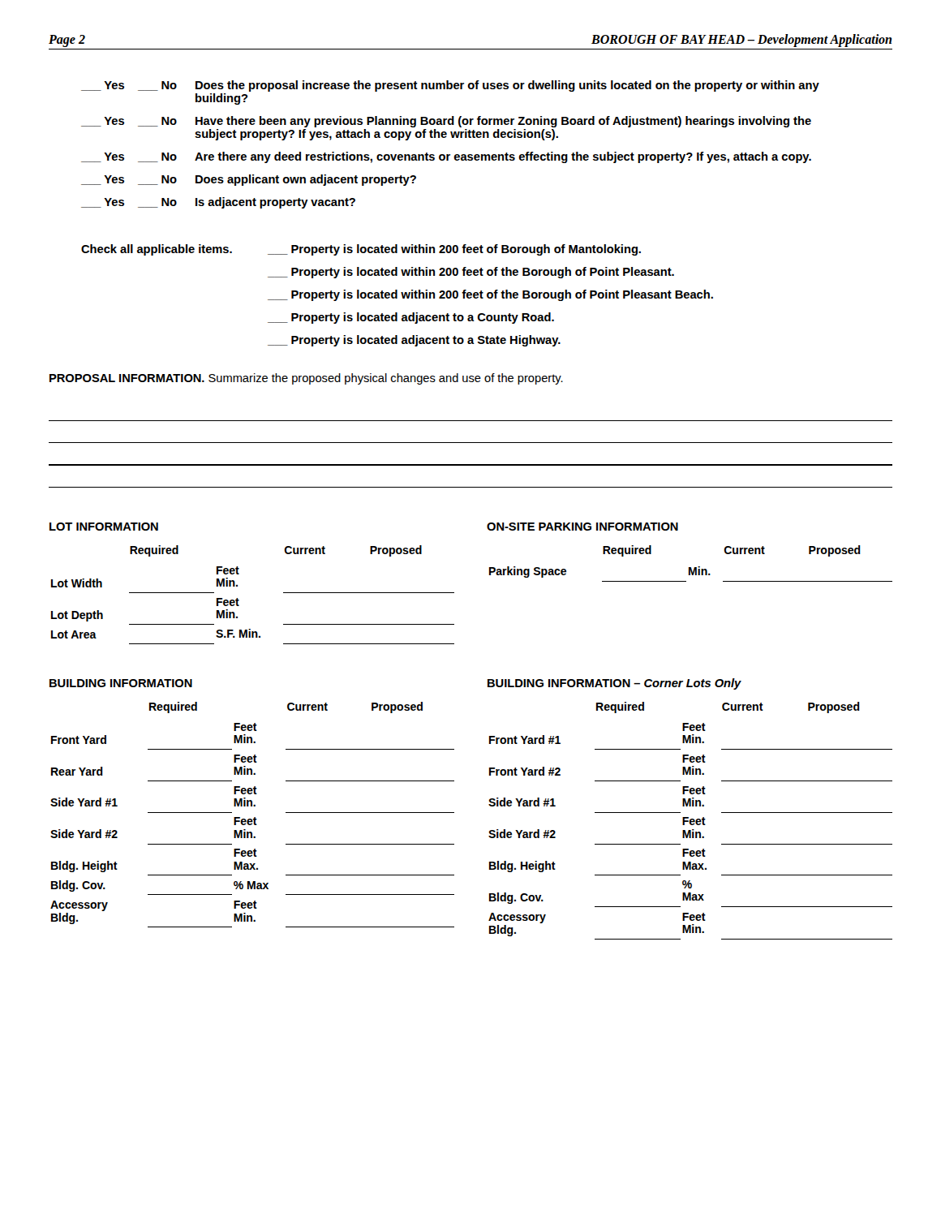Page 2 BOROUGH OF BAY HEAD – Development Application
| ___ Yes | ___ No | Does the proposal increase the present number of uses or dwelling units located on the property or within any building? |
| ___ Yes | ___ No | Have there been any previous Planning Board (or former Zoning Board of Adjustment) hearings involving the subject property? If yes, attach a copy of the written decision(s). |
| ___ Yes | ___ No | Are there any deed restrictions, covenants or easements effecting the subject property? If yes, attach a copy. |
| ___ Yes | ___ No | Does applicant own adjacent property? |
| ___ Yes | ___ No | Is adjacent property vacant? |
| Check all applicable items. | ___ Property is located within 200 feet of Borough of Mantoloking. |
| | ___ Property is located within 200 feet of the Borough of Point Pleasant. |
| | ___ Property is located within 200 feet of the Borough of Point Pleasant Beach. |
| | ___ Property is located adjacent to a County Road. |
| | ___ Property is located adjacent to a State Highway. |
PROPOSAL INFORMATION. Summarize the proposed physical changes and use of the property.
LOT INFORMATION
| | Required | | Current | Proposed |
| --- | --- | --- | --- | --- |
| Lot Width | | Feet Min. | | |
| Lot Depth | | Feet Min. | | |
| Lot Area | | S.F. Min. | | |
ON-SITE PARKING INFORMATION
| | Required | | Current | Proposed |
| --- | --- | --- | --- | --- |
| Parking Space | | Min. | | |
BUILDING INFORMATION
| | Required | | Current | Proposed |
| --- | --- | --- | --- | --- |
| Front Yard | | Feet Min. | | |
| Rear Yard | | Feet Min. | | |
| Side Yard #1 | | Feet Min. | | |
| Side Yard #2 | | Feet Min. | | |
| Bldg. Height | | Feet Max. | | |
| Bldg. Cov. | | % Max | | |
| Accessory Bldg. | | Feet Min. | | |
BUILDING INFORMATION – Corner Lots Only
| | Required | | Current | Proposed |
| --- | --- | --- | --- | --- |
| Front Yard #1 | | Feet Min. | | |
| Front Yard #2 | | Feet Min. | | |
| Side Yard #1 | | Feet Min. | | |
| Side Yard #2 | | Feet Min. | | |
| Bldg. Height | | Feet Max. | | |
| Bldg. Cov. | | % Max | | |
| Accessory Bldg. | | Feet Min. | | |